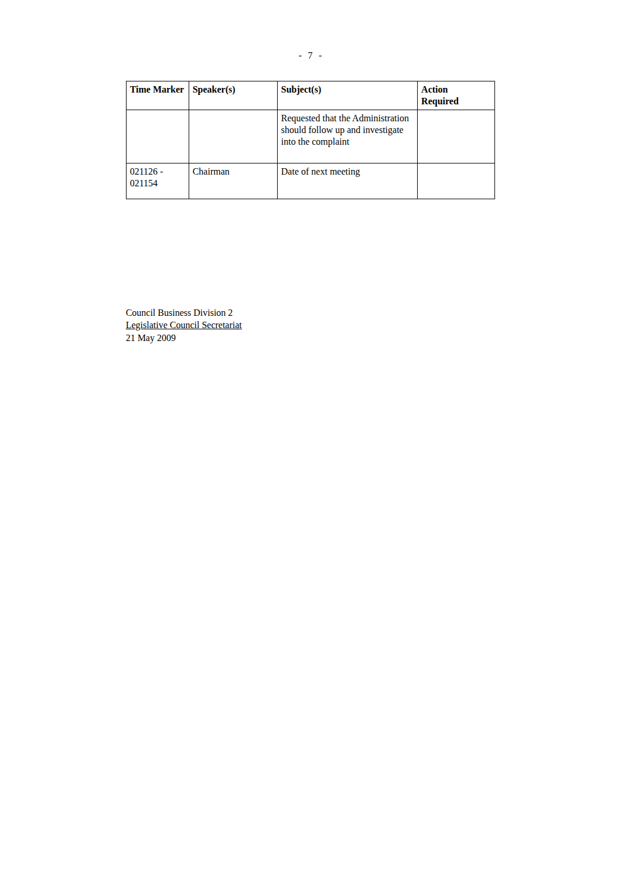- 7 -
| Time Marker | Speaker(s) | Subject(s) | Action Required |
| --- | --- | --- | --- |
| | | Requested that the Administration should follow up and investigate into the complaint | |
| 021126 - 021154 | Chairman | Date of next meeting | |
Council Business Division 2
Legislative Council Secretariat
21 May 2009